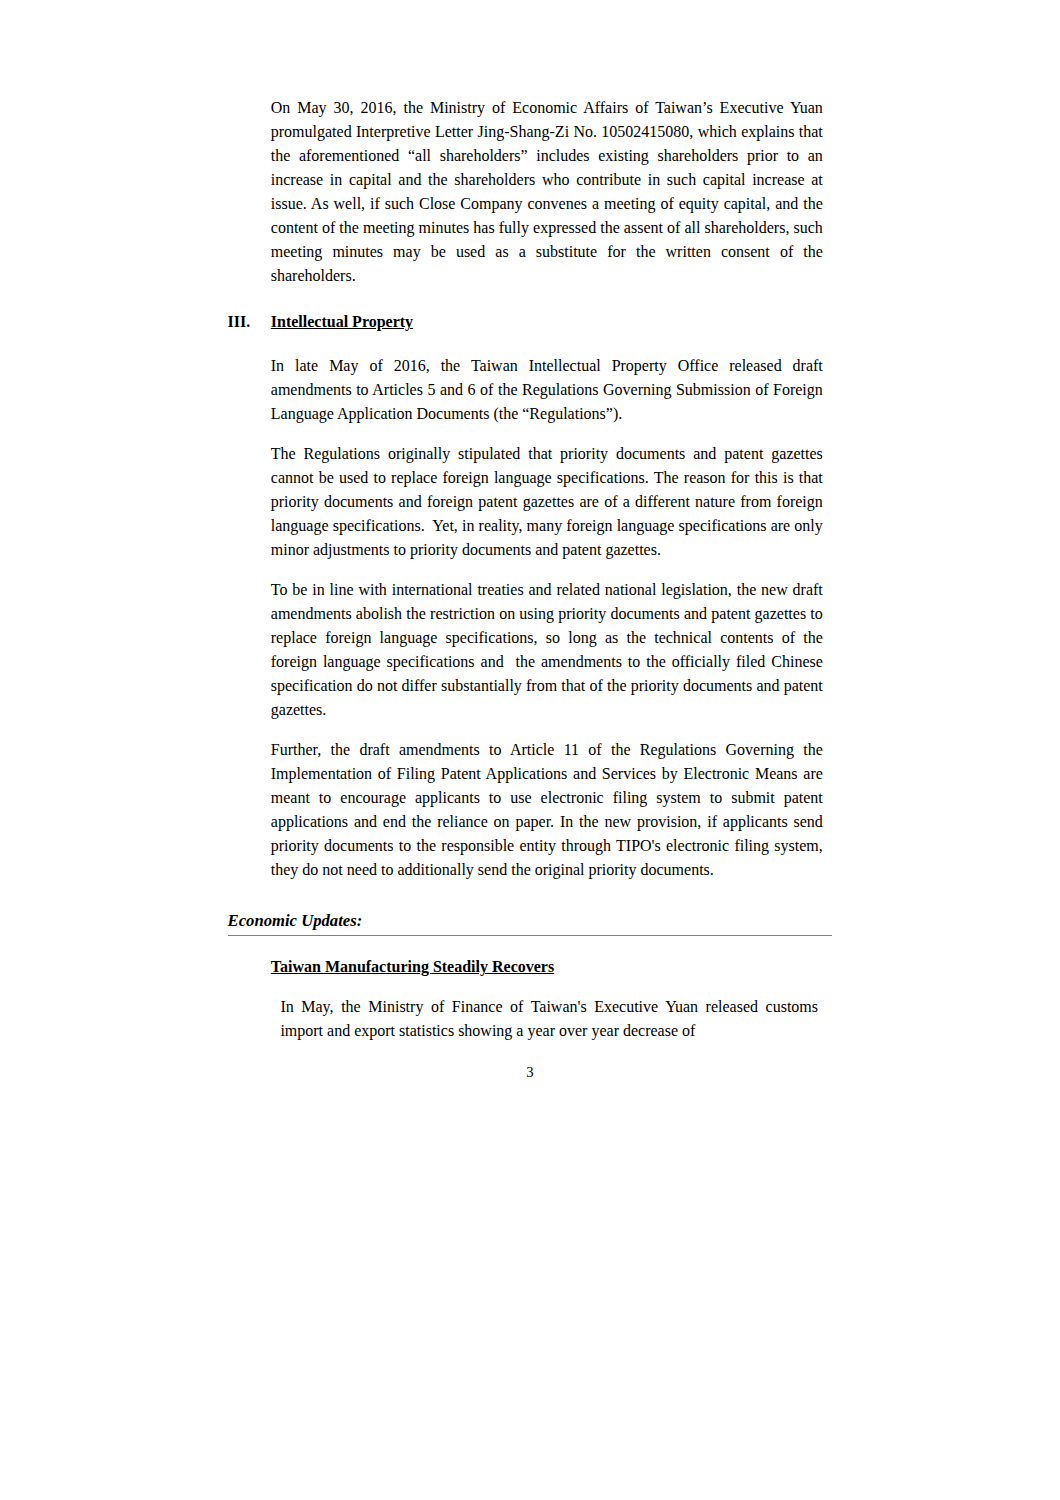On May 30, 2016, the Ministry of Economic Affairs of Taiwan’s Executive Yuan promulgated Interpretive Letter Jing-Shang-Zi No. 10502415080, which explains that the aforementioned “all shareholders” includes existing shareholders prior to an increase in capital and the shareholders who contribute in such capital increase at issue. As well, if such Close Company convenes a meeting of equity capital, and the content of the meeting minutes has fully expressed the assent of all shareholders, such meeting minutes may be used as a substitute for the written consent of the shareholders.
III. Intellectual Property
In late May of 2016, the Taiwan Intellectual Property Office released draft amendments to Articles 5 and 6 of the Regulations Governing Submission of Foreign Language Application Documents (the “Regulations”).
The Regulations originally stipulated that priority documents and patent gazettes cannot be used to replace foreign language specifications. The reason for this is that priority documents and foreign patent gazettes are of a different nature from foreign language specifications. Yet, in reality, many foreign language specifications are only minor adjustments to priority documents and patent gazettes.
To be in line with international treaties and related national legislation, the new draft amendments abolish the restriction on using priority documents and patent gazettes to replace foreign language specifications, so long as the technical contents of the foreign language specifications and the amendments to the officially filed Chinese specification do not differ substantially from that of the priority documents and patent gazettes.
Further, the draft amendments to Article 11 of the Regulations Governing the Implementation of Filing Patent Applications and Services by Electronic Means are meant to encourage applicants to use electronic filing system to submit patent applications and end the reliance on paper. In the new provision, if applicants send priority documents to the responsible entity through TIPO's electronic filing system, they do not need to additionally send the original priority documents.
Economic Updates:
Taiwan Manufacturing Steadily Recovers
In May, the Ministry of Finance of Taiwan's Executive Yuan released customs import and export statistics showing a year over year decrease of
3